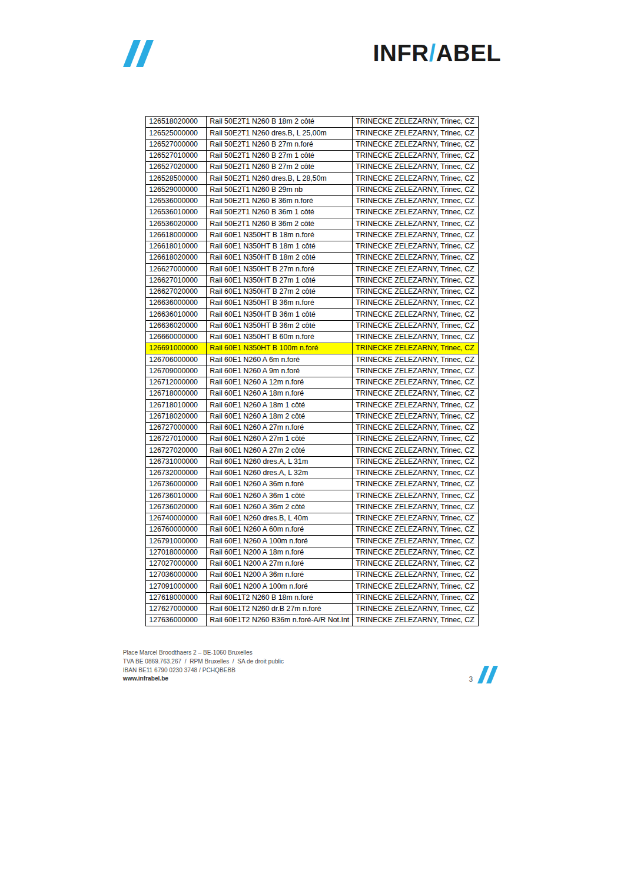INFR/ABEL
| 126518020000 | Rail 50E2T1 N260 B 18m 2 côté | TRINECKE ZELEZARNY, Trinec, CZ |
| 126525000000 | Rail 50E2T1 N260 dres.B, L 25,00m | TRINECKE ZELEZARNY, Trinec, CZ |
| 126527000000 | Rail 50E2T1 N260 B 27m n.foré | TRINECKE ZELEZARNY, Trinec, CZ |
| 126527010000 | Rail 50E2T1 N260 B 27m 1 côté | TRINECKE ZELEZARNY, Trinec, CZ |
| 126527020000 | Rail 50E2T1 N260 B 27m 2 côté | TRINECKE ZELEZARNY, Trinec, CZ |
| 126528500000 | Rail 50E2T1 N260 dres.B, L 28,50m | TRINECKE ZELEZARNY, Trinec, CZ |
| 126529000000 | Rail 50E2T1 N260 B 29m nb | TRINECKE ZELEZARNY, Trinec, CZ |
| 126536000000 | Rail 50E2T1 N260 B 36m n.foré | TRINECKE ZELEZARNY, Trinec, CZ |
| 126536010000 | Rail 50E2T1 N260 B 36m 1 côté | TRINECKE ZELEZARNY, Trinec, CZ |
| 126536020000 | Rail 50E2T1 N260 B 36m 2 côté | TRINECKE ZELEZARNY, Trinec, CZ |
| 126618000000 | Rail 60E1 N350HT B 18m n.foré | TRINECKE ZELEZARNY, Trinec, CZ |
| 126618010000 | Rail 60E1 N350HT B 18m 1 côté | TRINECKE ZELEZARNY, Trinec, CZ |
| 126618020000 | Rail 60E1 N350HT B 18m 2 côté | TRINECKE ZELEZARNY, Trinec, CZ |
| 126627000000 | Rail 60E1 N350HT B 27m n.foré | TRINECKE ZELEZARNY, Trinec, CZ |
| 126627010000 | Rail 60E1 N350HT B 27m 1 côté | TRINECKE ZELEZARNY, Trinec, CZ |
| 126627020000 | Rail 60E1 N350HT B 27m 2 côté | TRINECKE ZELEZARNY, Trinec, CZ |
| 126636000000 | Rail 60E1 N350HT B 36m n.foré | TRINECKE ZELEZARNY, Trinec, CZ |
| 126636010000 | Rail 60E1 N350HT B 36m 1 côté | TRINECKE ZELEZARNY, Trinec, CZ |
| 126636020000 | Rail 60E1 N350HT B 36m 2 côté | TRINECKE ZELEZARNY, Trinec, CZ |
| 126660000000 | Rail 60E1 N350HT B 60m n.foré | TRINECKE ZELEZARNY, Trinec, CZ |
| 126691000000 | Rail 60E1 N350HT B 100m n.foré | TRINECKE ZELEZARNY, Trinec, CZ |
| 126706000000 | Rail 60E1 N260 A 6m n.foré | TRINECKE ZELEZARNY, Trinec, CZ |
| 126709000000 | Rail 60E1 N260 A 9m n.foré | TRINECKE ZELEZARNY, Trinec, CZ |
| 126712000000 | Rail 60E1 N260 A 12m n.foré | TRINECKE ZELEZARNY, Trinec, CZ |
| 126718000000 | Rail 60E1 N260 A 18m n.foré | TRINECKE ZELEZARNY, Trinec, CZ |
| 126718010000 | Rail 60E1 N260 A 18m 1 côté | TRINECKE ZELEZARNY, Trinec, CZ |
| 126718020000 | Rail 60E1 N260 A 18m 2 côté | TRINECKE ZELEZARNY, Trinec, CZ |
| 126727000000 | Rail 60E1 N260 A 27m n.foré | TRINECKE ZELEZARNY, Trinec, CZ |
| 126727010000 | Rail 60E1 N260 A 27m 1 côté | TRINECKE ZELEZARNY, Trinec, CZ |
| 126727020000 | Rail 60E1 N260 A 27m 2 côté | TRINECKE ZELEZARNY, Trinec, CZ |
| 126731000000 | Rail 60E1 N260 dres.A, L 31m | TRINECKE ZELEZARNY, Trinec, CZ |
| 126732000000 | Rail 60E1 N260 dres.A, L 32m | TRINECKE ZELEZARNY, Trinec, CZ |
| 126736000000 | Rail 60E1 N260 A 36m n.foré | TRINECKE ZELEZARNY, Trinec, CZ |
| 126736010000 | Rail 60E1 N260 A 36m 1 côté | TRINECKE ZELEZARNY, Trinec, CZ |
| 126736020000 | Rail 60E1 N260 A 36m 2 côté | TRINECKE ZELEZARNY, Trinec, CZ |
| 126740000000 | Rail 60E1 N260 dres.B, L 40m | TRINECKE ZELEZARNY, Trinec, CZ |
| 126760000000 | Rail 60E1 N260 A 60m n.foré | TRINECKE ZELEZARNY, Trinec, CZ |
| 126791000000 | Rail 60E1 N260 A 100m n.foré | TRINECKE ZELEZARNY, Trinec, CZ |
| 127018000000 | Rail 60E1 N200 A 18m n.foré | TRINECKE ZELEZARNY, Trinec, CZ |
| 127027000000 | Rail 60E1 N200 A 27m n.foré | TRINECKE ZELEZARNY, Trinec, CZ |
| 127036000000 | Rail 60E1 N200 A 36m n.foré | TRINECKE ZELEZARNY, Trinec, CZ |
| 127091000000 | Rail 60E1 N200 A 100m n.foré | TRINECKE ZELEZARNY, Trinec, CZ |
| 127618000000 | Rail 60E1T2 N260 B 18m n.foré | TRINECKE ZELEZARNY, Trinec, CZ |
| 127627000000 | Rail 60E1T2 N260 dr.B 27m n.foré | TRINECKE ZELEZARNY, Trinec, CZ |
| 127636000000 | Rail 60E1T2 N260 B36m n.foré-A/R Not.Int | TRINECKE ZELEZARNY, Trinec, CZ |
Place Marcel Broodthaers 2 – BE-1060 Bruxelles
TVA BE 0869.763.267 / RPM Bruxelles / SA de droit public
IBAN BE11 6790 0230 3748 / PCHQBEBB
www.infrabel.be
3